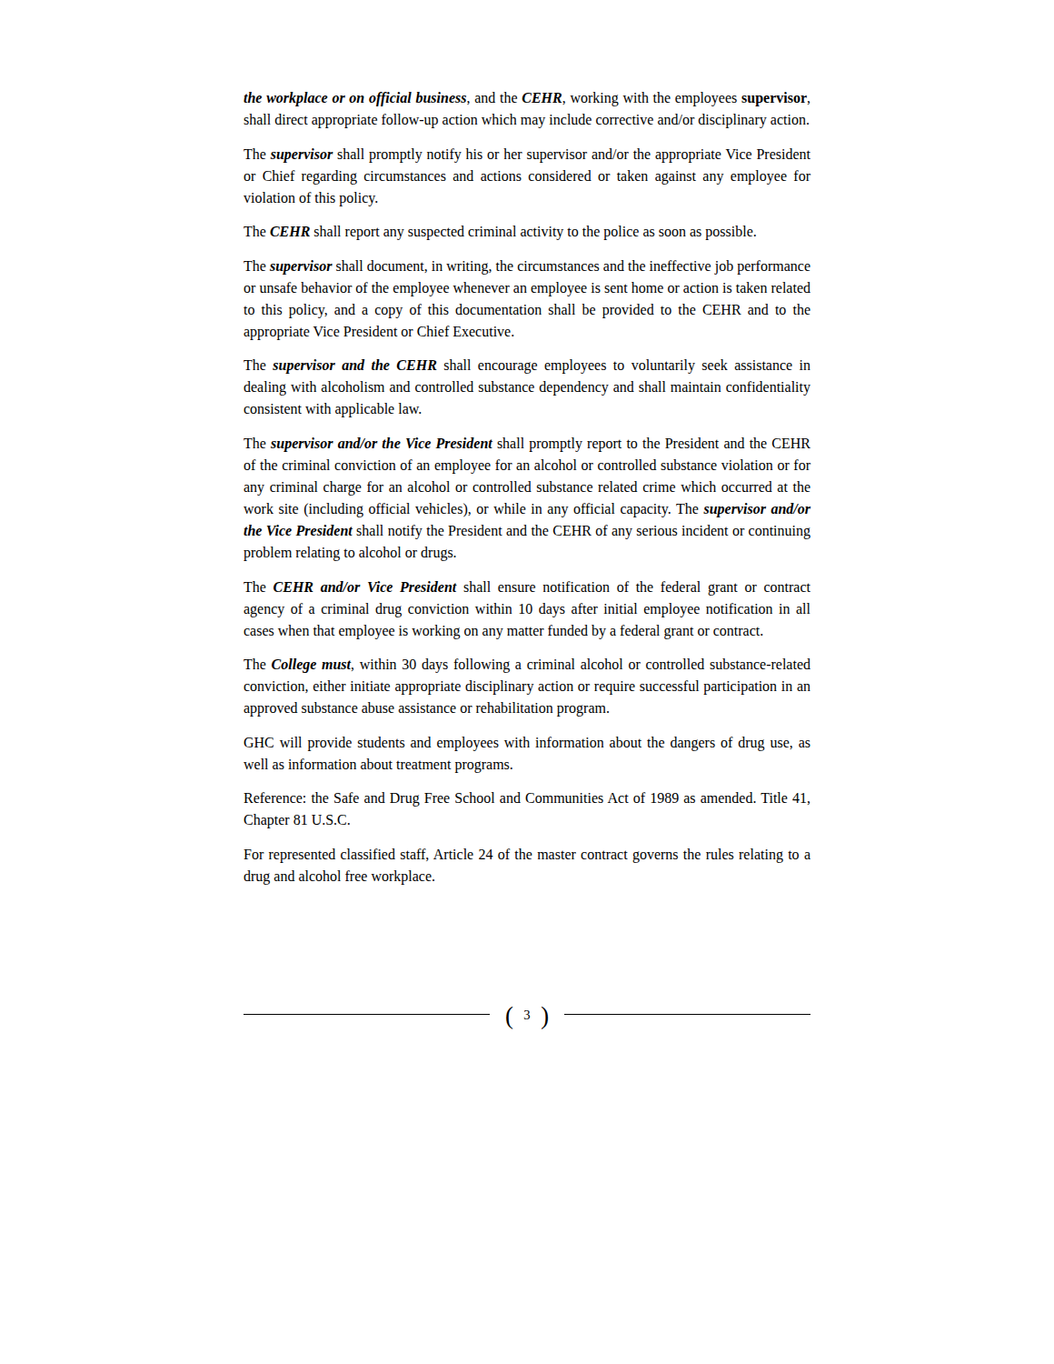the workplace or on official business, and the CEHR, working with the employees supervisor, shall direct appropriate follow-up action which may include corrective and/or disciplinary action.
The supervisor shall promptly notify his or her supervisor and/or the appropriate Vice President or Chief regarding circumstances and actions considered or taken against any employee for violation of this policy.
The CEHR shall report any suspected criminal activity to the police as soon as possible.
The supervisor shall document, in writing, the circumstances and the ineffective job performance or unsafe behavior of the employee whenever an employee is sent home or action is taken related to this policy, and a copy of this documentation shall be provided to the CEHR and to the appropriate Vice President or Chief Executive.
The supervisor and the CEHR shall encourage employees to voluntarily seek assistance in dealing with alcoholism and controlled substance dependency and shall maintain confidentiality consistent with applicable law.
The supervisor and/or the Vice President shall promptly report to the President and the CEHR of the criminal conviction of an employee for an alcohol or controlled substance violation or for any criminal charge for an alcohol or controlled substance related crime which occurred at the work site (including official vehicles), or while in any official capacity. The supervisor and/or the Vice President shall notify the President and the CEHR of any serious incident or continuing problem relating to alcohol or drugs.
The CEHR and/or Vice President shall ensure notification of the federal grant or contract agency of a criminal drug conviction within 10 days after initial employee notification in all cases when that employee is working on any matter funded by a federal grant or contract.
The College must, within 30 days following a criminal alcohol or controlled substance-related conviction, either initiate appropriate disciplinary action or require successful participation in an approved substance abuse assistance or rehabilitation program.
GHC will provide students and employees with information about the dangers of drug use, as well as information about treatment programs.
Reference: the Safe and Drug Free School and Communities Act of 1989 as amended. Title 41, Chapter 81 U.S.C.
For represented classified staff, Article 24 of the master contract governs the rules relating to a drug and alcohol free workplace.
3